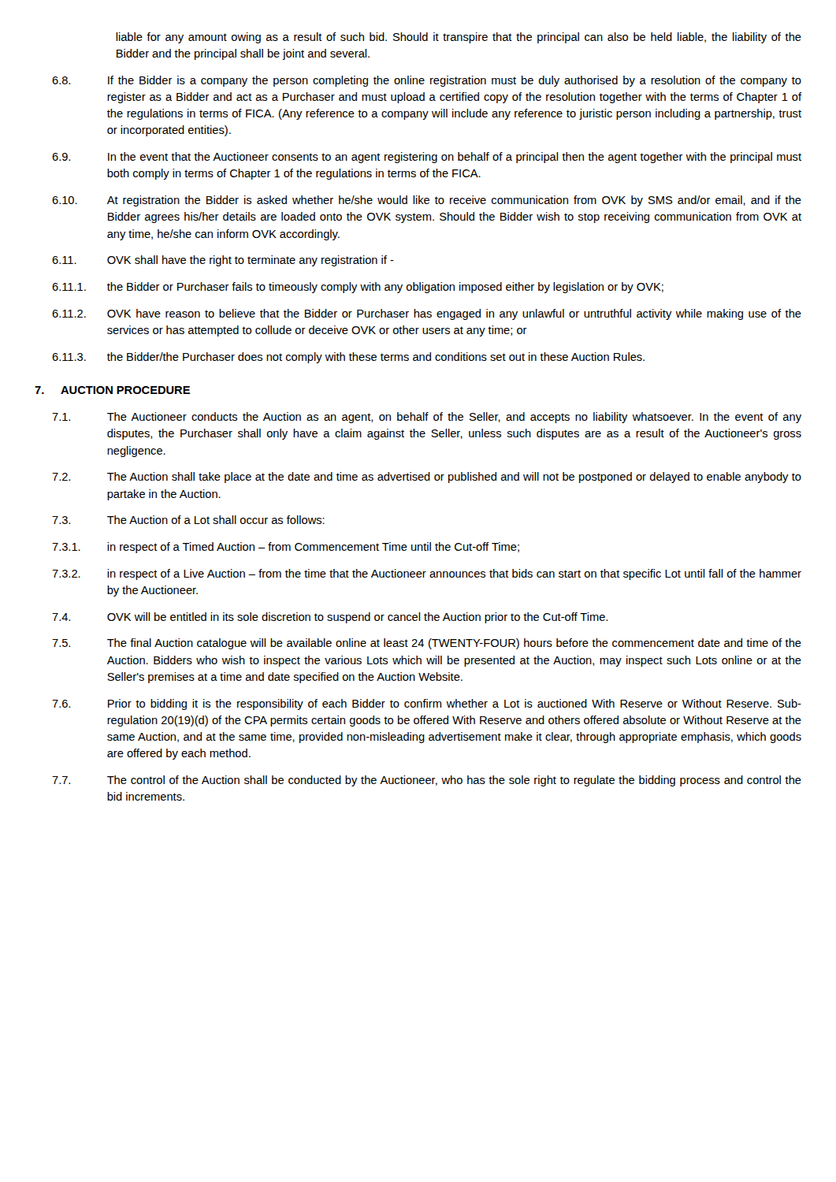liable for any amount owing as a result of such bid. Should it transpire that the principal can also be held liable, the liability of the Bidder and the principal shall be joint and several.
6.8.
If the Bidder is a company the person completing the online registration must be duly authorised by a resolution of the company to register as a Bidder and act as a Purchaser and must upload a certified copy of the resolution together with the terms of Chapter 1 of the regulations in terms of FICA. (Any reference to a company will include any reference to juristic person including a partnership, trust or incorporated entities).
6.9.
In the event that the Auctioneer consents to an agent registering on behalf of a principal then the agent together with the principal must both comply in terms of Chapter 1 of the regulations in terms of the FICA.
6.10.
At registration the Bidder is asked whether he/she would like to receive communication from OVK by SMS and/or email, and if the Bidder agrees his/her details are loaded onto the OVK system. Should the Bidder wish to stop receiving communication from OVK at any time, he/she can inform OVK accordingly.
6.11.
OVK shall have the right to terminate any registration if -
6.11.1.
the Bidder or Purchaser fails to timeously comply with any obligation imposed either by legislation or by OVK;
6.11.2.
OVK have reason to believe that the Bidder or Purchaser has engaged in any unlawful or untruthful activity while making use of the services or has attempted to collude or deceive OVK or other users at any time; or
6.11.3.
the Bidder/the Purchaser does not comply with these terms and conditions set out in these Auction Rules.
7. Auction Procedure
7.1.
The Auctioneer conducts the Auction as an agent, on behalf of the Seller, and accepts no liability whatsoever. In the event of any disputes, the Purchaser shall only have a claim against the Seller, unless such disputes are as a result of the Auctioneer's gross negligence.
7.2.
The Auction shall take place at the date and time as advertised or published and will not be postponed or delayed to enable anybody to partake in the Auction.
7.3.
The Auction of a Lot shall occur as follows:
7.3.1.
in respect of a Timed Auction – from Commencement Time until the Cut-off Time;
7.3.2.
in respect of a Live Auction – from the time that the Auctioneer announces that bids can start on that specific Lot until fall of the hammer by the Auctioneer.
7.4.
OVK will be entitled in its sole discretion to suspend or cancel the Auction prior to the Cut-off Time.
7.5.
The final Auction catalogue will be available online at least 24 (TWENTY-FOUR) hours before the commencement date and time of the Auction. Bidders who wish to inspect the various Lots which will be presented at the Auction, may inspect such Lots online or at the Seller's premises at a time and date specified on the Auction Website.
7.6.
Prior to bidding it is the responsibility of each Bidder to confirm whether a Lot is auctioned With Reserve or Without Reserve. Sub-regulation 20(19)(d) of the CPA permits certain goods to be offered With Reserve and others offered absolute or Without Reserve at the same Auction, and at the same time, provided non-misleading advertisement make it clear, through appropriate emphasis, which goods are offered by each method.
7.7.
The control of the Auction shall be conducted by the Auctioneer, who has the sole right to regulate the bidding process and control the bid increments.